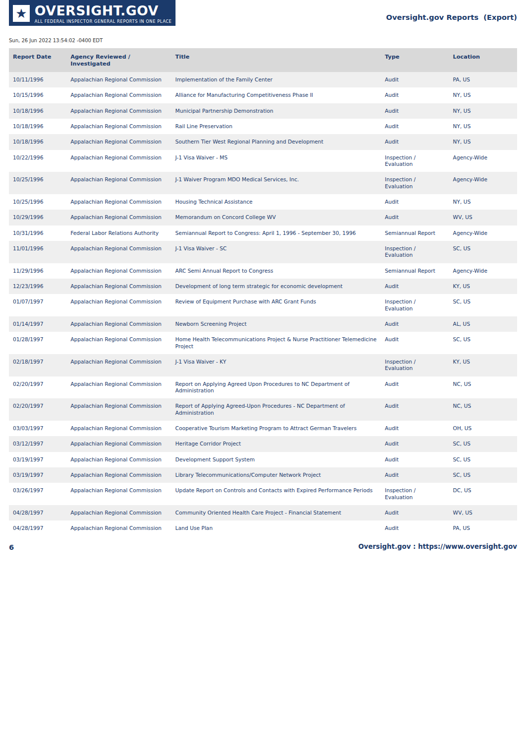★ OVERSIGHT.GOV
ALL FEDERAL INSPECTOR GENERAL REPORTS IN ONE PLACE
Oversight.gov Reports (Export)
Sun, 26 Jun 2022 13:54:02 -0400 EDT
| Report Date | Agency Reviewed / Investigated | Title | Type | Location |
| --- | --- | --- | --- | --- |
| 10/11/1996 | Appalachian Regional Commission | Implementation of the Family Center | Audit | PA, US |
| 10/15/1996 | Appalachian Regional Commission | Alliance for Manufacturing Competitiveness Phase II | Audit | NY, US |
| 10/18/1996 | Appalachian Regional Commission | Municipal Partnership Demonstration | Audit | NY, US |
| 10/18/1996 | Appalachian Regional Commission | Rail Line Preservation | Audit | NY, US |
| 10/18/1996 | Appalachian Regional Commission | Southern Tier West Regional Planning and Development | Audit | NY, US |
| 10/22/1996 | Appalachian Regional Commission | J-1 Visa Waiver - MS | Inspection / Evaluation | Agency-Wide |
| 10/25/1996 | Appalachian Regional Commission | J-1 Waiver Program MDO Medical Services, Inc. | Inspection / Evaluation | Agency-Wide |
| 10/25/1996 | Appalachian Regional Commission | Housing Technical Assistance | Audit | NY, US |
| 10/29/1996 | Appalachian Regional Commission | Memorandum on Concord College WV | Audit | WV, US |
| 10/31/1996 | Federal Labor Relations Authority | Semiannual Report to Congress: April 1, 1996 - September 30, 1996 | Semiannual Report | Agency-Wide |
| 11/01/1996 | Appalachian Regional Commission | J-1 Visa Waiver - SC | Inspection / Evaluation | SC, US |
| 11/29/1996 | Appalachian Regional Commission | ARC Semi Annual Report to Congress | Semiannual Report | Agency-Wide |
| 12/23/1996 | Appalachian Regional Commission | Development of long term strategic for economic development | Audit | KY, US |
| 01/07/1997 | Appalachian Regional Commission | Review of Equipment Purchase with ARC Grant Funds | Inspection / Evaluation | SC, US |
| 01/14/1997 | Appalachian Regional Commission | Newborn Screening Project | Audit | AL, US |
| 01/28/1997 | Appalachian Regional Commission | Home Health Telecommunications Project & Nurse Practitioner Telemedicine Project | Audit | SC, US |
| 02/18/1997 | Appalachian Regional Commission | J-1 Visa Waiver - KY | Inspection / Evaluation | KY, US |
| 02/20/1997 | Appalachian Regional Commission | Report on Applying Agreed Upon Procedures to NC Department of Administration | Audit | NC, US |
| 02/20/1997 | Appalachian Regional Commission | Report of Applying Agreed-Upon Procedures - NC Department of Administration | Audit | NC, US |
| 03/03/1997 | Appalachian Regional Commission | Cooperative Tourism Marketing Program to Attract German Travelers | Audit | OH, US |
| 03/12/1997 | Appalachian Regional Commission | Heritage Corridor Project | Audit | SC, US |
| 03/19/1997 | Appalachian Regional Commission | Development Support System | Audit | SC, US |
| 03/19/1997 | Appalachian Regional Commission | Library Telecommunications/Computer Network Project | Audit | SC, US |
| 03/26/1997 | Appalachian Regional Commission | Update Report on Controls and Contacts with Expired Performance Periods | Inspection / Evaluation | DC, US |
| 04/28/1997 | Appalachian Regional Commission | Community Oriented Health Care Project - Financial Statement | Audit | WV, US |
| 04/28/1997 | Appalachian Regional Commission | Land Use Plan | Audit | PA, US |
6 Oversight.gov : https://www.oversight.gov